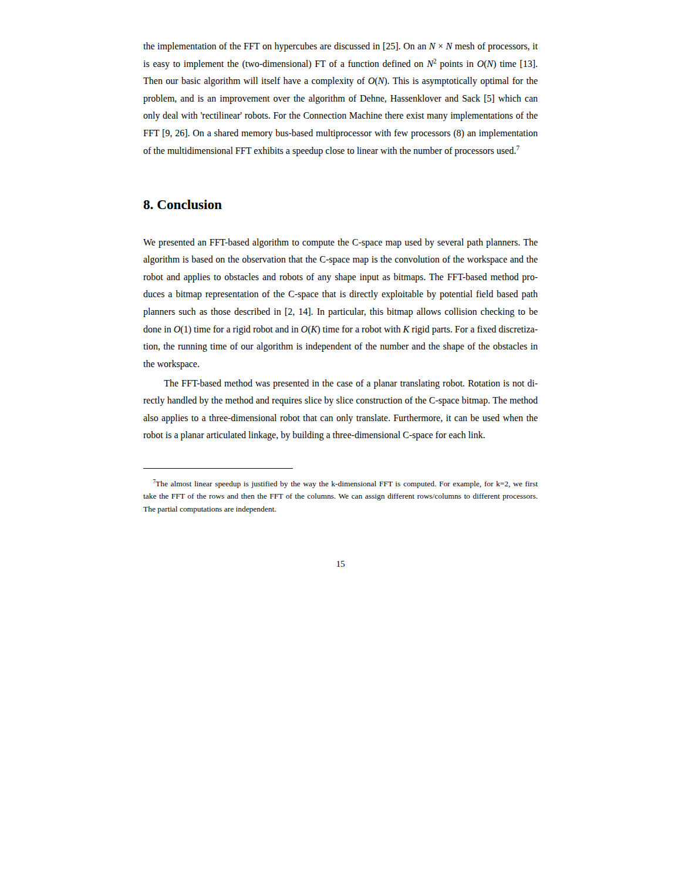the implementation of the FFT on hypercubes are discussed in [25]. On an N × N mesh of processors, it is easy to implement the (two-dimensional) FT of a function defined on N2 points in O(N) time [13]. Then our basic algorithm will itself have a complexity of O(N). This is asymptotically optimal for the problem, and is an improvement over the algorithm of Dehne, Hassenklover and Sack [5] which can only deal with 'rectilinear' robots. For the Connection Machine there exist many implementations of the FFT [9, 26]. On a shared memory bus-based multiprocessor with few processors (8) an implementation of the multidimensional FFT exhibits a speedup close to linear with the number of processors used.7
8. Conclusion
We presented an FFT-based algorithm to compute the C-space map used by several path planners. The algorithm is based on the observation that the C-space map is the convolution of the workspace and the robot and applies to obstacles and robots of any shape input as bitmaps. The FFT-based method produces a bitmap representation of the C-space that is directly exploitable by potential field based path planners such as those described in [2, 14]. In particular, this bitmap allows collision checking to be done in O(1) time for a rigid robot and in O(K) time for a robot with K rigid parts. For a fixed discretization, the running time of our algorithm is independent of the number and the shape of the obstacles in the workspace.
The FFT-based method was presented in the case of a planar translating robot. Rotation is not directly handled by the method and requires slice by slice construction of the C-space bitmap. The method also applies to a three-dimensional robot that can only translate. Furthermore, it can be used when the robot is a planar articulated linkage, by building a three-dimensional C-space for each link.
7The almost linear speedup is justified by the way the k-dimensional FFT is computed. For example, for k=2, we first take the FFT of the rows and then the FFT of the columns. We can assign different rows/columns to different processors. The partial computations are independent.
15